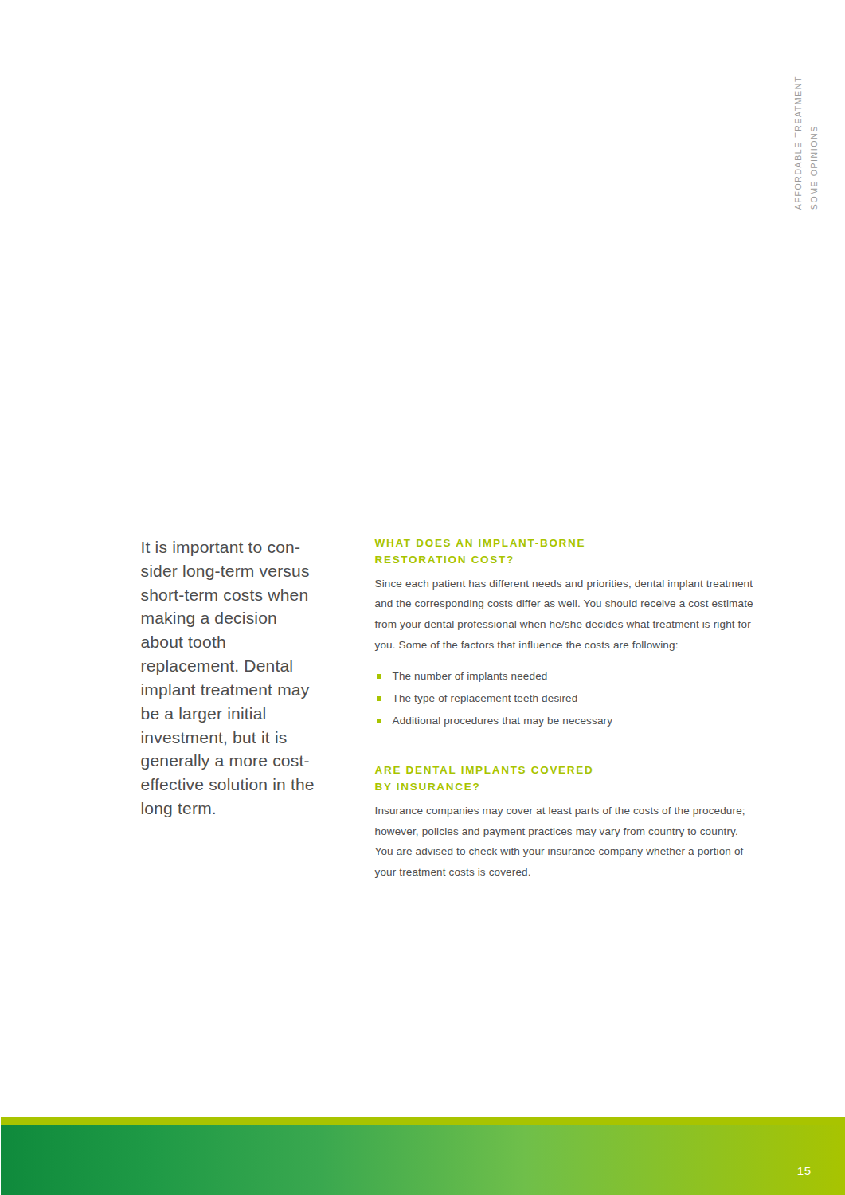Affordable treatment
Some opinions
It is important to con­sider long-term versus short-term costs when making a decision about tooth replacement. Dental implant treatment may be a larger initial investment, but it is generally a more cost-effective solution in the long term.
What does an implant-borne
restoration cost?
Since each patient has different needs and priorities, dental implant treatment and the corresponding costs differ as well. You should receive a cost estimate from your dental professional when he/she decides what treatment is right for you. Some of the factors that influence the costs are following:
The number of implants needed
The type of replacement teeth desired
Additional procedures that may be necessary
Are dental implants covered
by insurance?
Insurance companies may cover at least parts of the costs of the procedure; however, policies and payment practices may vary from country to country. You are advised to check with your insurance company whether a portion of your treatment costs is covered.
15